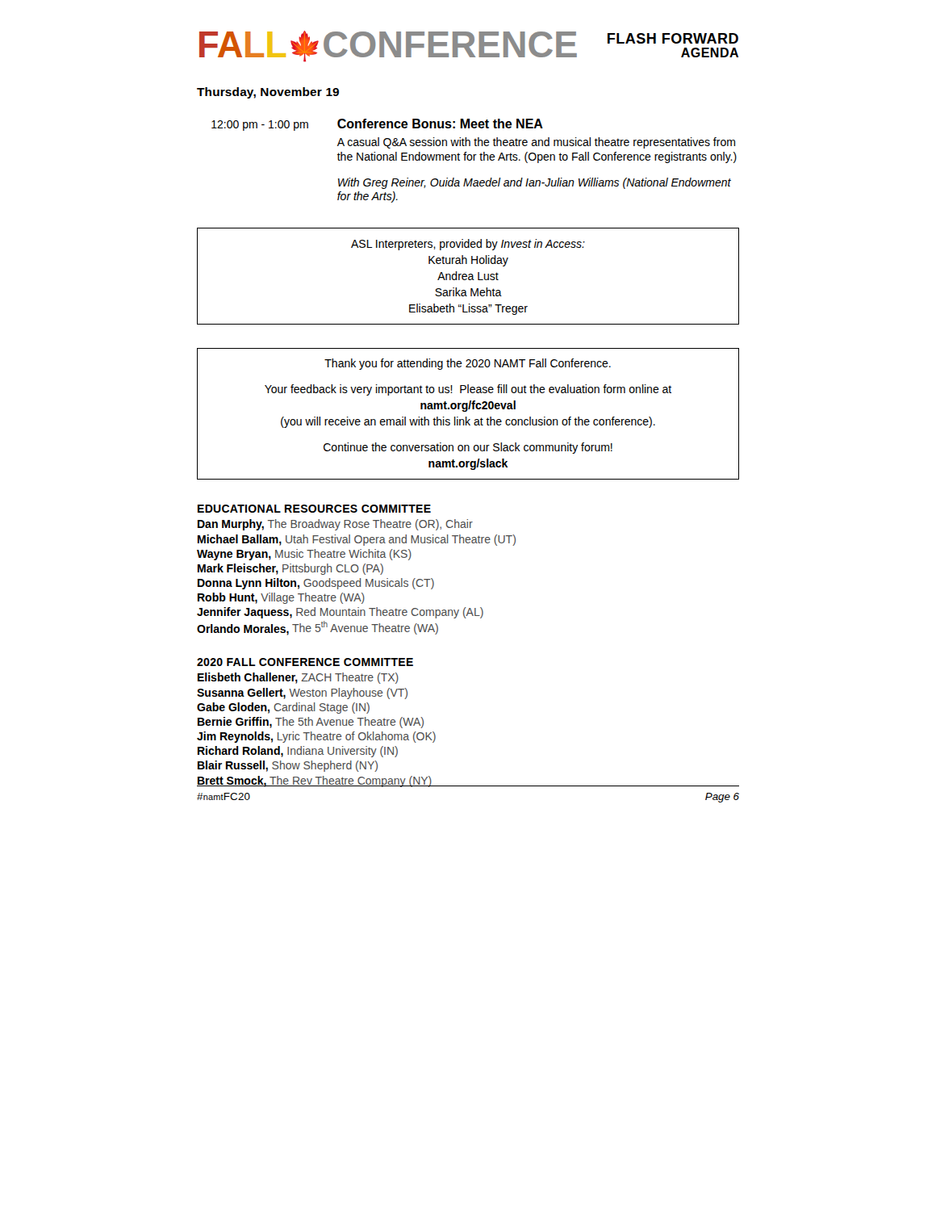FALL🍁CONFERENCE
FLASH FORWARD
AGENDA
Thursday, November 19
12:00 pm - 1:00 pm
Conference Bonus: Meet the NEA
A casual Q&A session with the theatre and musical theatre representatives from the National Endowment for the Arts. (Open to Fall Conference registrants only.)
With Greg Reiner, Ouida Maedel and Ian-Julian Williams (National Endowment for the Arts).
ASL Interpreters, provided by Invest in Access:
Keturah Holiday
Andrea Lust
Sarika Mehta
Elisabeth “Lissa” Treger
Thank you for attending the 2020 NAMT Fall Conference.
Your feedback is very important to us! Please fill out the evaluation form online at
namt.org/fc20eval
(you will receive an email with this link at the conclusion of the conference).
Continue the conversation on our Slack community forum!
namt.org/slack
EDUCATIONAL RESOURCES COMMITTEE
Dan Murphy, The Broadway Rose Theatre (OR), Chair
Michael Ballam, Utah Festival Opera and Musical Theatre (UT)
Wayne Bryan, Music Theatre Wichita (KS)
Mark Fleischer, Pittsburgh CLO (PA)
Donna Lynn Hilton, Goodspeed Musicals (CT)
Robb Hunt, Village Theatre (WA)
Jennifer Jaquess, Red Mountain Theatre Company (AL)
Orlando Morales, The 5th Avenue Theatre (WA)
2020 FALL CONFERENCE COMMITTEE
Elisbeth Challener, ZACH Theatre (TX)
Susanna Gellert, Weston Playhouse (VT)
Gabe Gloden, Cardinal Stage (IN)
Bernie Griffin, The 5th Avenue Theatre (WA)
Jim Reynolds, Lyric Theatre of Oklahoma (OK)
Richard Roland, Indiana University (IN)
Blair Russell, Show Shepherd (NY)
Brett Smock, The Rev Theatre Company (NY)
#namt FC20
Page 6